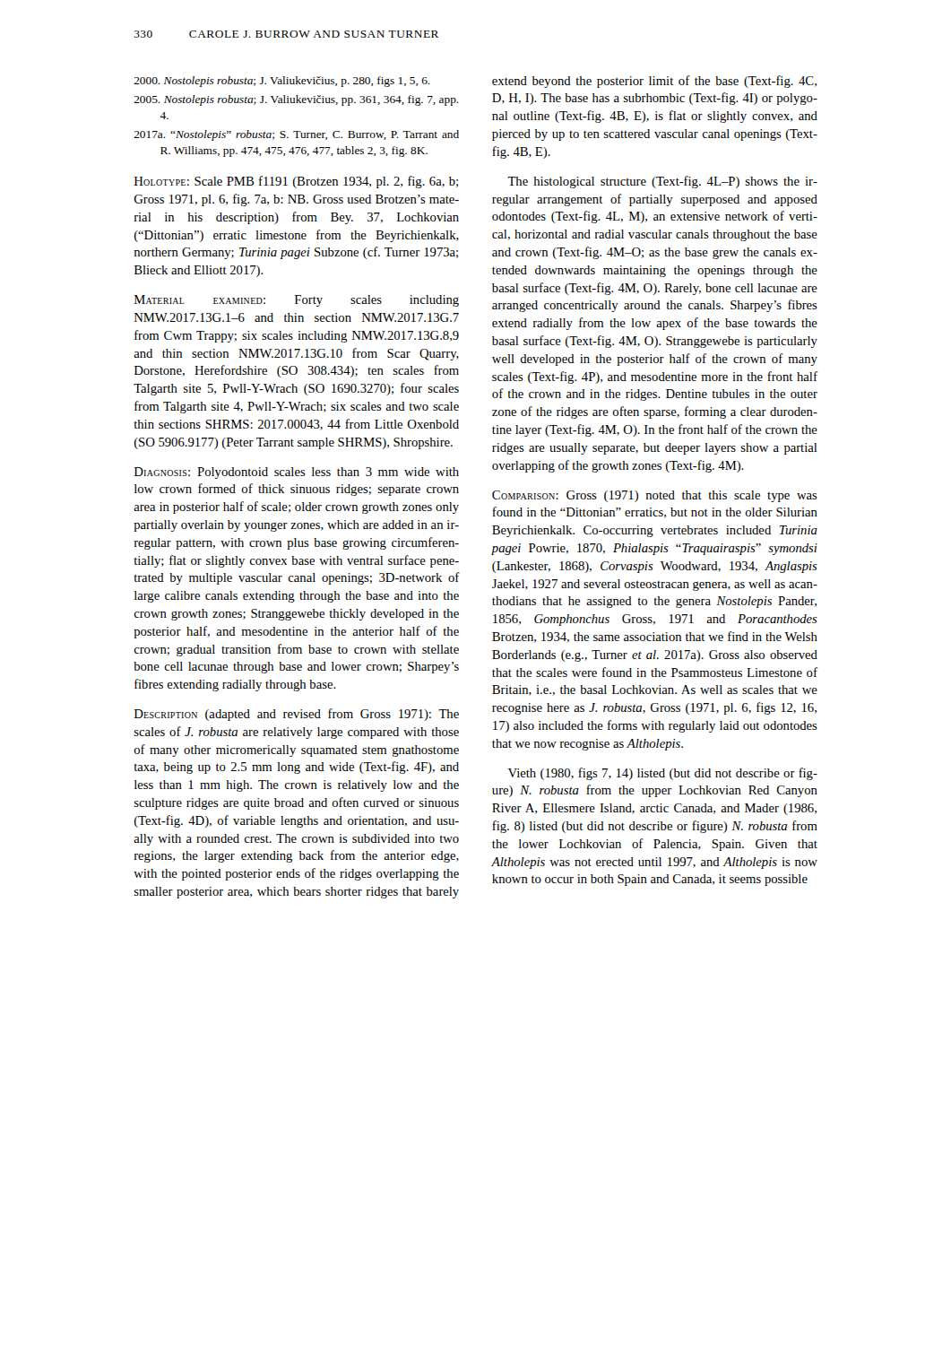330 Carole J. Burrow and Susan Turner
2000. Nostolepis robusta; J. Valiukevičius, p. 280, figs 1, 5, 6.
2005. Nostolepis robusta; J. Valiukevičius, pp. 361, 364, fig. 7, app. 4.
2017a. “Nostolepis” robusta; S. Turner, C. Burrow, P. Tarrant and R. Williams, pp. 474, 475, 476, 477, tables 2, 3, fig. 8K.
Holotype: Scale PMB f1191 (Brotzen 1934, pl. 2, fig. 6a, b; Gross 1971, pl. 6, fig. 7a, b: NB. Gross used Brotzen’s material in his description) from Bey. 37, Lochkovian (“Dittonian”) erratic limestone from the Beyrichienkalk, northern Germany; Turinia pagei Subzone (cf. Turner 1973a; Blieck and Elliott 2017).
Material examined: Forty scales including NMW.2017.13G.1–6 and thin section NMW.2017.13G.7 from Cwm Trappy; six scales including NMW.2017.13G.8,9 and thin section NMW.2017.13G.10 from Scar Quarry, Dorstone, Herefordshire (SO 308.434); ten scales from Talgarth site 5, Pwll-Y-Wrach (SO 1690.3270); four scales from Talgarth site 4, Pwll-Y-Wrach; six scales and two scale thin sections SHRMS: 2017.00043, 44 from Little Oxenbold (SO 5906.9177) (Peter Tarrant sample SHRMS), Shropshire.
Diagnosis: Polyodontoid scales less than 3 mm wide with low crown formed of thick sinuous ridges; separate crown area in posterior half of scale; older crown growth zones only partially overlain by younger zones, which are added in an irregular pattern, with crown plus base growing circumferentially; flat or slightly convex base with ventral surface penetrated by multiple vascular canal openings; 3D-network of large calibre canals extending through the base and into the crown growth zones; Stranggewebe thickly developed in the posterior half, and mesodentine in the anterior half of the crown; gradual transition from base to crown with stellate bone cell lacunae through base and lower crown; Sharpey’s fibres extending radially through base.
Description (adapted and revised from Gross 1971): The scales of J. robusta are relatively large compared with those of many other micromerically squamated stem gnathostome taxa, being up to 2.5 mm long and wide (Text-fig. 4F), and less than 1 mm high. The crown is relatively low and the sculpture ridges are quite broad and often curved or sinuous (Text-fig. 4D), of variable lengths and orientation, and usually with a rounded crest. The crown is subdivided into two regions, the larger extending back from the anterior edge, with the pointed posterior ends of the ridges overlapping the smaller posterior area, which bears shorter ridges that barely extend beyond the posterior limit of the base (Text-fig. 4C, D, H, I). The base has a subrhombic (Text-fig. 4I) or polygonal outline (Text-fig. 4B, E), is flat or slightly convex, and pierced by up to ten scattered vascular canal openings (Text-fig. 4B, E).
The histological structure (Text-fig. 4L–P) shows the irregular arrangement of partially superposed and apposed odontodes (Text-fig. 4L, M), an extensive network of vertical, horizontal and radial vascular canals throughout the base and crown (Text-fig. 4M–O; as the base grew the canals extended downwards maintaining the openings through the basal surface (Text-fig. 4M, O). Rarely, bone cell lacunae are arranged concentrically around the canals. Sharpey’s fibres extend radially from the low apex of the base towards the basal surface (Text-fig. 4M, O). Stranggewebe is particularly well developed in the posterior half of the crown of many scales (Text-fig. 4P), and mesodentine more in the front half of the crown and in the ridges. Dentine tubules in the outer zone of the ridges are often sparse, forming a clear durodentine layer (Text-fig. 4M, O). In the front half of the crown the ridges are usually separate, but deeper layers show a partial overlapping of the growth zones (Text-fig. 4M).
Comparison: Gross (1971) noted that this scale type was found in the “Dittonian” erratics, but not in the older Silurian Beyrichienkalk. Co-occurring vertebrates included Turinia pagei Powrie, 1870, Phialaspis “Traquairaspis” symondsi (Lankester, 1868), Corvaspis Woodward, 1934, Anglaspis Jaekel, 1927 and several osteostracan genera, as well as acanthodians that he assigned to the genera Nostolepis Pander, 1856, Gomphonchus Gross, 1971 and Poracanthodes Brotzen, 1934, the same association that we find in the Welsh Borderlands (e.g., Turner et al. 2017a). Gross also observed that the scales were found in the Psammosteus Limestone of Britain, i.e., the basal Lochkovian. As well as scales that we recognise here as J. robusta, Gross (1971, pl. 6, figs 12, 16, 17) also included the forms with regularly laid out odontodes that we now recognise as Altholepis.
Vieth (1980, figs 7, 14) listed (but did not describe or figure) N. robusta from the upper Lochkovian Red Canyon River A, Ellesmere Island, arctic Canada, and Mader (1986, fig. 8) listed (but did not describe or figure) N. robusta from the lower Lochkovian of Palencia, Spain. Given that Altholepis was not erected until 1997, and Altholepis is now known to occur in both Spain and Canada, it seems possible